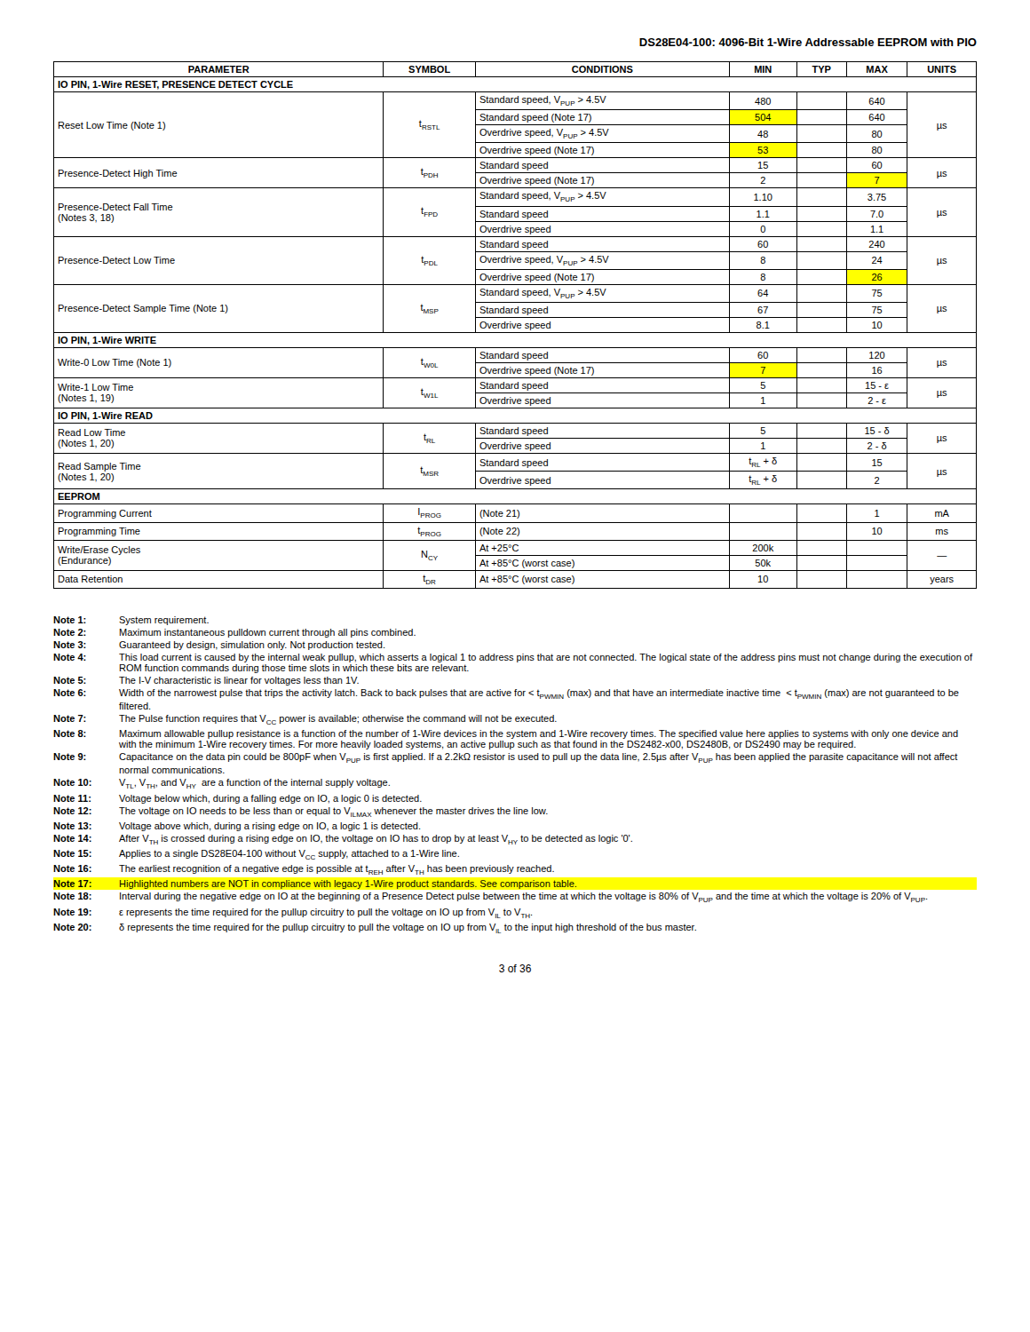DS28E04-100: 4096-Bit 1-Wire Addressable EEPROM with PIO
| PARAMETER | SYMBOL | CONDITIONS | MIN | TYP | MAX | UNITS |
| --- | --- | --- | --- | --- | --- | --- |
| IO PIN, 1-Wire RESET, PRESENCE DETECT CYCLE |
| Reset Low Time (Note 1) | t RSTL | Standard speed, V PUP > 4.5V | 480 | | 640 | µs |
| Standard speed (Note 17) | 504 | | 640 |
| Overdrive speed, V PUP > 4.5V | 48 | | 80 |
| Overdrive speed (Note 17) | 53 | | 80 |
| Presence-Detect High Time | t PDH | Standard speed | 15 | | 60 | µs |
| Overdrive speed (Note 17) | 2 | | 7 |
| Presence-Detect Fall Time (Notes 3, 18) | t FPD | Standard speed, V PUP > 4.5V | 1.10 | | 3.75 | µs |
| Standard speed | 1.1 | | 7.0 |
| Overdrive speed | 0 | | 1.1 |
| Presence-Detect Low Time | t PDL | Standard speed | 60 | | 240 | µs |
| Overdrive speed, V PUP > 4.5V | 8 | | 24 |
| Overdrive speed (Note 17) | 8 | | 26 |
| Presence-Detect Sample Time (Note 1) | t MSP | Standard speed, V PUP > 4.5V | 64 | | 75 | µs |
| Standard speed | 67 | | 75 |
| Overdrive speed | 8.1 | | 10 |
| IO PIN, 1-Wire WRITE |
| Write-0 Low Time (Note 1) | t W0L | Standard speed | 60 | | 120 | µs |
| Overdrive speed (Note 17) | 7 | | 16 |
| Write-1 Low Time (Notes 1, 19) | t W1L | Standard speed | 5 | | 15 - ε | µs |
| Overdrive speed | 1 | | 2 - ε |
| IO PIN, 1-Wire READ |
| Read Low Time (Notes 1, 20) | t RL | Standard speed | 5 | | 15 - δ | µs |
| Overdrive speed | 1 | | 2 - δ |
| Read Sample Time (Notes 1, 20) | t MSR | Standard speed | t RL + δ | | 15 | µs |
| Overdrive speed | t RL + δ | | 2 |
| EEPROM |
| Programming Current | I PROG | (Note 21) | | | 1 | mA |
| Programming Time | t PROG | (Note 22) | | | 10 | ms |
| Write/Erase Cycles (Endurance) | N CY | At +25°C | 200k | | | — |
| At +85°C (worst case) | 50k | | |
| Data Retention | t DR | At +85°C (worst case) | 10 | | | years |
| Note 1: | System requirement. |
| Note 2: | Maximum instantaneous pulldown current through all pins combined. |
| Note 3: | Guaranteed by design, simulation only. Not production tested. |
| Note 4: | This load current is caused by the internal weak pullup, which asserts a logical 1 to address pins that are not connected. The logical state of the address pins must not change during the execution of ROM function commands during those time slots in which these bits are relevant. |
| Note 5: | The I-V characteristic is linear for voltages less than 1V. |
| Note 6: | Width of the narrowest pulse that trips the activity latch. Back to back pulses that are active for < t PWMIN (max) and that have an intermediate inactive time < t PWMIN (max) are not guaranteed to be filtered. |
| Note 7: | The Pulse function requires that V CC power is available; otherwise the command will not be executed. |
| Note 8: | Maximum allowable pullup resistance is a function of the number of 1-Wire devices in the system and 1-Wire recovery times. The specified value here applies to systems with only one device and with the minimum 1-Wire recovery times. For more heavily loaded systems, an active pullup such as that found in the DS2482-x00, DS2480B, or DS2490 may be required. |
| Note 9: | Capacitance on the data pin could be 800pF when V PUP is first applied. If a 2.2kΩ resistor is used to pull up the data line, 2.5µs after V PUP has been applied the parasite capacitance will not affect normal communications. |
| Note 10: | V TL , V TH , and V HY are a function of the internal supply voltage. |
| Note 11: | Voltage below which, during a falling edge on IO, a logic 0 is detected. |
| Note 12: | The voltage on IO needs to be less than or equal to V ILMAX whenever the master drives the line low. |
| Note 13: | Voltage above which, during a rising edge on IO, a logic 1 is detected. |
| Note 14: | After V TH is crossed during a rising edge on IO, the voltage on IO has to drop by at least V HY to be detected as logic '0'. |
| Note 15: | Applies to a single DS28E04-100 without V CC supply, attached to a 1-Wire line. |
| Note 16: | The earliest recognition of a negative edge is possible at t REH after V TH has been previously reached. |
| Note 17: | Highlighted numbers are NOT in compliance with legacy 1-Wire product standards. See comparison table. |
| Note 18: | Interval during the negative edge on IO at the beginning of a Presence Detect pulse between the time at which the voltage is 80% of V PUP and the time at which the voltage is 20% of V PUP . |
| Note 19: | ε represents the time required for the pullup circuitry to pull the voltage on IO up from V IL to V TH . |
| Note 20: | δ represents the time required for the pullup circuitry to pull the voltage on IO up from V iL to the input high threshold of the bus master. |
3 of 36